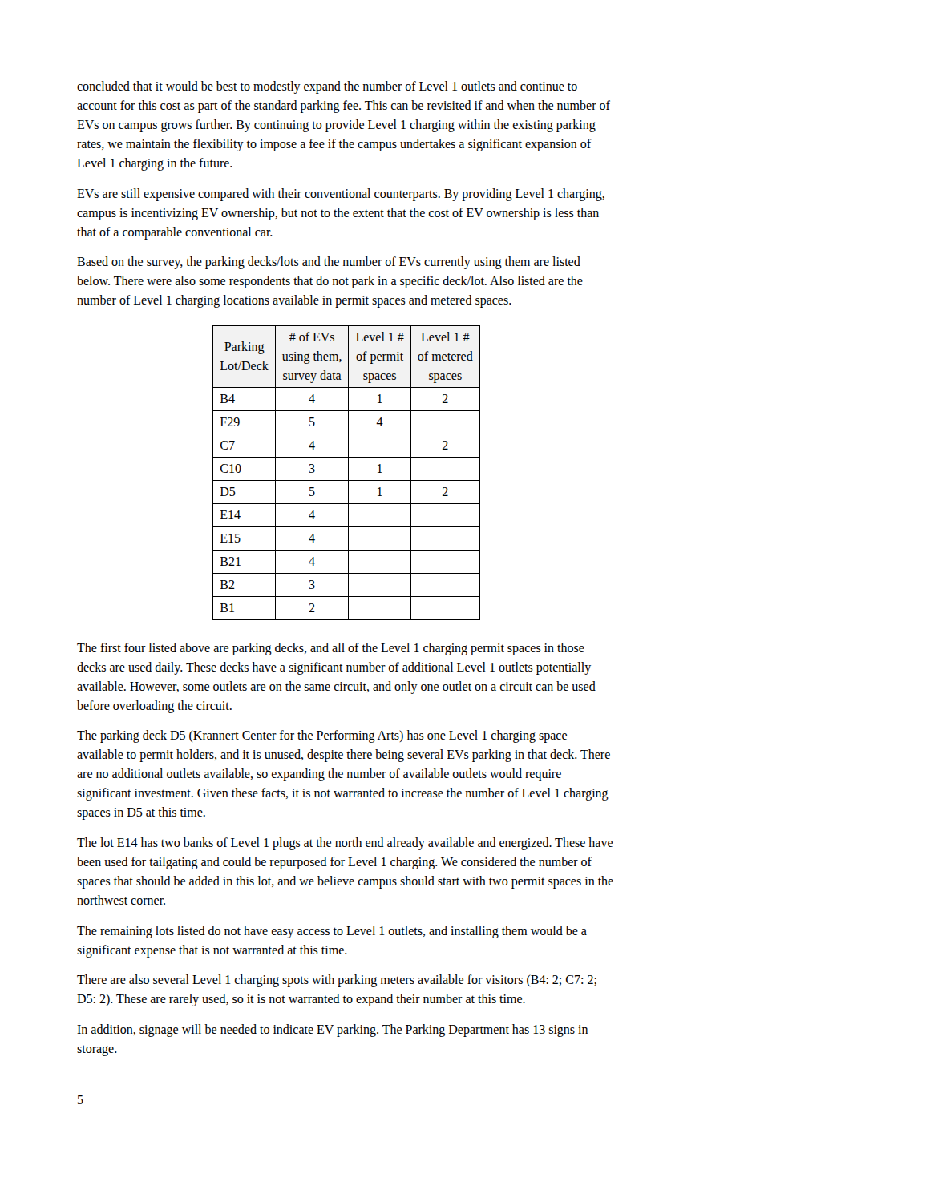concluded that it would be best to modestly expand the number of Level 1 outlets and continue to account for this cost as part of the standard parking fee. This can be revisited if and when the number of EVs on campus grows further. By continuing to provide Level 1 charging within the existing parking rates, we maintain the flexibility to impose a fee if the campus undertakes a significant expansion of Level 1 charging in the future.
EVs are still expensive compared with their conventional counterparts. By providing Level 1 charging, campus is incentivizing EV ownership, but not to the extent that the cost of EV ownership is less than that of a comparable conventional car.
Based on the survey, the parking decks/lots and the number of EVs currently using them are listed below. There were also some respondents that do not park in a specific deck/lot. Also listed are the number of Level 1 charging locations available in permit spaces and metered spaces.
| Parking Lot/Deck | # of EVs using them, survey data | Level 1 # of permit spaces | Level 1 # of metered spaces |
| --- | --- | --- | --- |
| B4 | 4 | 1 | 2 |
| F29 | 5 | 4 | |
| C7 | 4 | | 2 |
| C10 | 3 | 1 | |
| D5 | 5 | 1 | 2 |
| E14 | 4 | | |
| E15 | 4 | | |
| B21 | 4 | | |
| B2 | 3 | | |
| B1 | 2 | | |
The first four listed above are parking decks, and all of the Level 1 charging permit spaces in those decks are used daily. These decks have a significant number of additional Level 1 outlets potentially available. However, some outlets are on the same circuit, and only one outlet on a circuit can be used before overloading the circuit.
The parking deck D5 (Krannert Center for the Performing Arts) has one Level 1 charging space available to permit holders, and it is unused, despite there being several EVs parking in that deck. There are no additional outlets available, so expanding the number of available outlets would require significant investment. Given these facts, it is not warranted to increase the number of Level 1 charging spaces in D5 at this time.
The lot E14 has two banks of Level 1 plugs at the north end already available and energized. These have been used for tailgating and could be repurposed for Level 1 charging. We considered the number of spaces that should be added in this lot, and we believe campus should start with two permit spaces in the northwest corner.
The remaining lots listed do not have easy access to Level 1 outlets, and installing them would be a significant expense that is not warranted at this time.
There are also several Level 1 charging spots with parking meters available for visitors (B4: 2; C7: 2; D5: 2). These are rarely used, so it is not warranted to expand their number at this time.
In addition, signage will be needed to indicate EV parking. The Parking Department has 13 signs in storage.
5